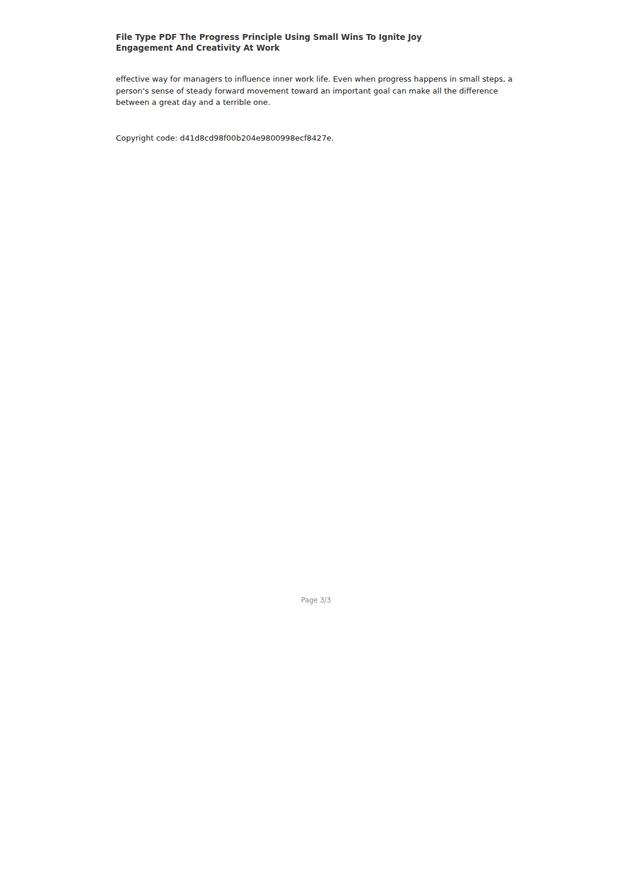File Type PDF The Progress Principle Using Small Wins To Ignite Joy
Engagement And Creativity At Work
effective way for managers to influence inner work life. Even when progress happens in small steps, a person’s sense of steady forward movement toward an important goal can make all the difference between a great day and a terrible one.
Copyright code: d41d8cd98f00b204e9800998ecf8427e.
Page 3/3